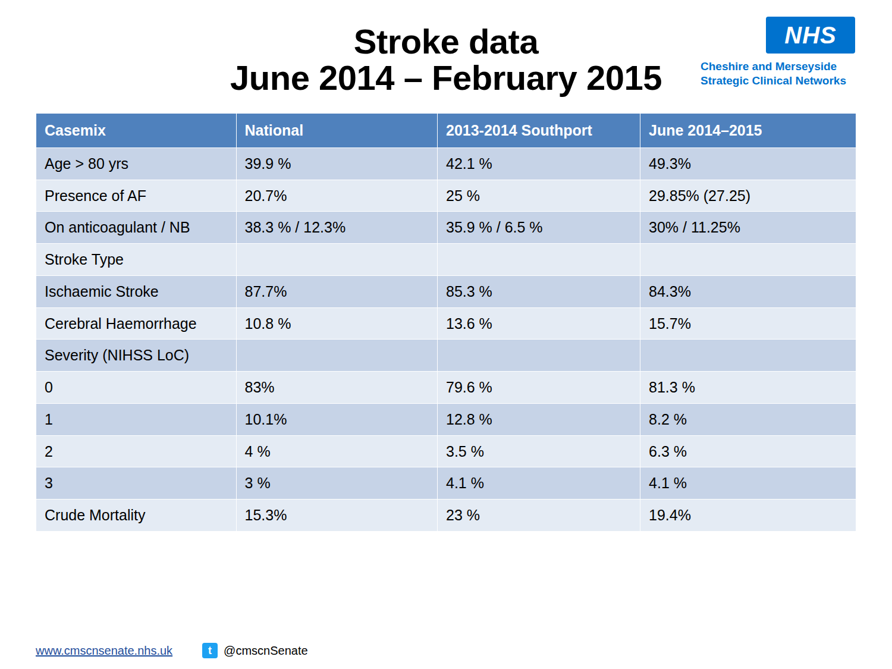NHS
Cheshire and Merseyside
Strategic Clinical Networks
Stroke dataJune 2014 – February 2015
| Casemix | National | 2013-2014 Southport | June 2014–2015 |
| --- | --- | --- | --- |
| Age > 80 yrs | 39.9 % | 42.1 % | 49.3% |
| Presence of AF | 20.7% | 25 % | 29.85% (27.25) |
| On anticoagulant / NB | 38.3 % / 12.3% | 35.9 % / 6.5 % | 30% / 11.25% |
| Stroke Type | | | |
| Ischaemic Stroke | 87.7% | 85.3 % | 84.3% |
| Cerebral Haemorrhage | 10.8 % | 13.6 % | 15.7% |
| Severity (NIHSS LoC) | | | |
| 0 | 83% | 79.6 % | 81.3 % |
| 1 | 10.1% | 12.8 % | 8.2 % |
| 2 | 4 % | 3.5 % | 6.3 % |
| 3 | 3 % | 4.1 % | 4.1 % |
| Crude Mortality | 15.3% | 23 % | 19.4% |
www.cmscnsenate.nhs.uk t @cmscnSenate